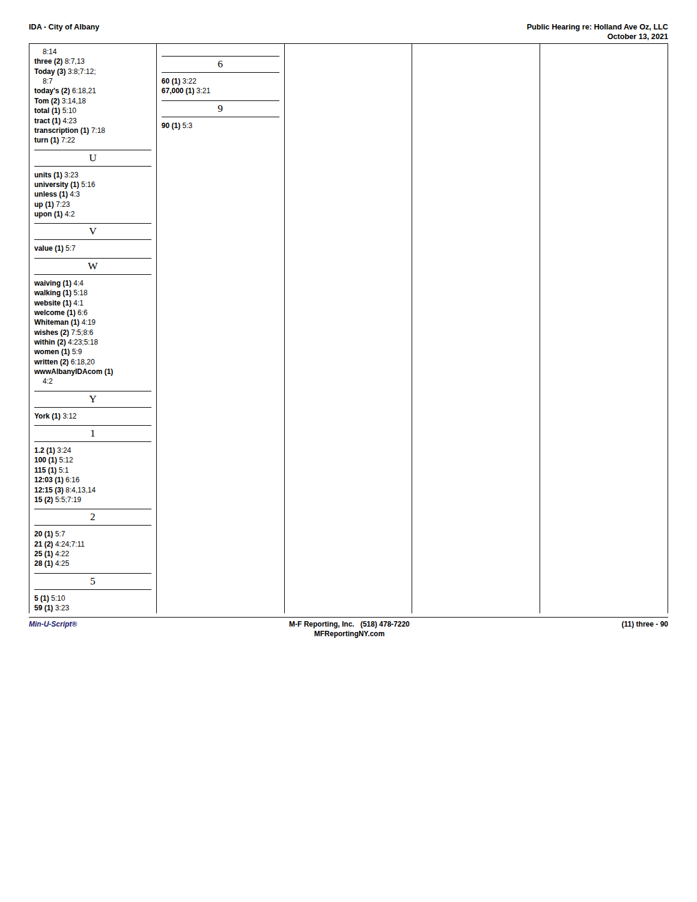IDA - City of Albany
Public Hearing re: Holland Ave Oz, LLC
October 13, 2021
8:14
three (2) 8:7,13
Today (3) 3:8;7:12;
8:7
today's (2) 6:18,21
Tom (2) 3:14,18
total (1) 5:10
tract (1) 4:23
transcription (1) 7:18
turn (1) 7:22
U
units (1) 3:23
university (1) 5:16
unless (1) 4:3
up (1) 7:23
upon (1) 4:2
V
value (1) 5:7
W
waiving (1) 4:4
walking (1) 5:18
website (1) 4:1
welcome (1) 6:6
Whiteman (1) 4:19
wishes (2) 7:5;8:6
within (2) 4:23;5:18
women (1) 5:9
written (2) 6:18,20
wwwAlbanyIDAcom (1)
4:2
Y
York (1) 3:12
1
1.2 (1) 3:24
100 (1) 5:12
115 (1) 5:1
12:03 (1) 6:16
12:15 (3) 8:4,13,14
15 (2) 5:5;7:19
2
20 (1) 5:7
21 (2) 4:24;7:11
25 (1) 4:22
28 (1) 4:25
5
5 (1) 5:10
59 (1) 3:23
6
60 (1) 3:22
67,000 (1) 3:21
9
90 (1) 5:3
Min-U-Script®
M-F Reporting, Inc. (518) 478-7220
MFReportingNY.com
(11) three - 90